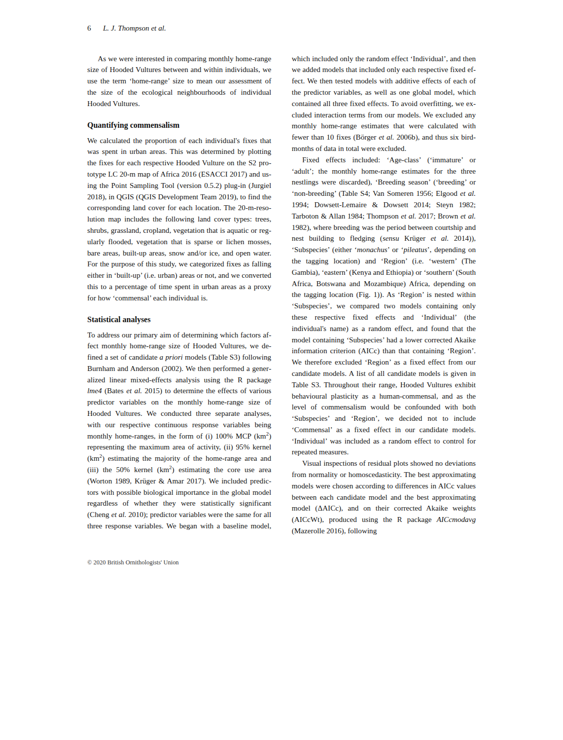6 L. J. Thompson et al.
As we were interested in comparing monthly home-range size of Hooded Vultures between and within individuals, we use the term ‘home-range’ size to mean our assessment of the size of the ecological neighbourhoods of individual Hooded Vultures.
Quantifying commensalism
We calculated the proportion of each individual's fixes that was spent in urban areas. This was determined by plotting the fixes for each respective Hooded Vulture on the S2 prototype LC 20-m map of Africa 2016 (ESACCI 2017) and using the Point Sampling Tool (version 0.5.2) plug-in (Jurgiel 2018), in QGIS (QGIS Development Team 2019), to find the corresponding land cover for each location. The 20-m-resolution map includes the following land cover types: trees, shrubs, grassland, cropland, vegetation that is aquatic or regularly flooded, vegetation that is sparse or lichen mosses, bare areas, built-up areas, snow and/or ice, and open water. For the purpose of this study, we categorized fixes as falling either in ‘built-up’ (i.e. urban) areas or not, and we converted this to a percentage of time spent in urban areas as a proxy for how ‘commensal’ each individual is.
Statistical analyses
To address our primary aim of determining which factors affect monthly home-range size of Hooded Vultures, we defined a set of candidate a priori models (Table S3) following Burnham and Anderson (2002). We then performed a generalized linear mixed-effects analysis using the R package lme4 (Bates et al. 2015) to determine the effects of various predictor variables on the monthly home-range size of Hooded Vultures. We conducted three separate analyses, with our respective continuous response variables being monthly home-ranges, in the form of (i) 100% MCP (km2) representing the maximum area of activity, (ii) 95% kernel (km2) estimating the majority of the home-range area and (iii) the 50% kernel (km2) estimating the core use area (Worton 1989, Krüger & Amar 2017). We included predictors with possible biological importance in the global model regardless of whether they were statistically significant (Cheng et al. 2010); predictor variables were the same for all three response variables. We began with a baseline model, which included only the random effect ‘Individual’, and then we added models that included only each respective fixed effect. We then tested models with additive effects of each of the predictor variables, as well as one global model, which contained all three fixed effects. To avoid overfitting, we excluded interaction terms from our models. We excluded any monthly home-range estimates that were calculated with fewer than 10 fixes (Börger et al. 2006b), and thus six bird-months of data in total were excluded.
Fixed effects included: ‘Age-class’ (‘immature’ or ‘adult’; the monthly home-range estimates for the three nestlings were discarded), ‘Breeding season’ (‘breeding’ or ‘non-breeding’ (Table S4; Van Someren 1956; Elgood et al. 1994; Dowsett-Lemaire & Dowsett 2014; Steyn 1982; Tarboton & Allan 1984; Thompson et al. 2017; Brown et al. 1982), where breeding was the period between courtship and nest building to fledging (sensu Krüger et al. 2014)), ‘Subspecies’ (either ‘monachus’ or ‘pileatus’, depending on the tagging location) and ‘Region’ (i.e. ‘western’ (The Gambia), ‘eastern’ (Kenya and Ethiopia) or ‘southern’ (South Africa, Botswana and Mozambique) Africa, depending on the tagging location (Fig. 1)). As ‘Region’ is nested within ‘Subspecies’, we compared two models containing only these respective fixed effects and ‘Individual’ (the individual's name) as a random effect, and found that the model containing ‘Subspecies’ had a lower corrected Akaike information criterion (AICc) than that containing ‘Region’. We therefore excluded ‘Region’ as a fixed effect from our candidate models. A list of all candidate models is given in Table S3. Throughout their range, Hooded Vultures exhibit behavioural plasticity as a human-commensal, and as the level of commensalism would be confounded with both ‘Subspecies’ and ‘Region’, we decided not to include ‘Commensal’ as a fixed effect in our candidate models. ‘Individual’ was included as a random effect to control for repeated measures.
Visual inspections of residual plots showed no deviations from normality or homoscedasticity. The best approximating models were chosen according to differences in AICc values between each candidate model and the best approximating model (ΔAICc), and on their corrected Akaike weights (AICcWt), produced using the R package AICcmodavg (Mazerolle 2016), following
© 2020 British Ornithologists' Union